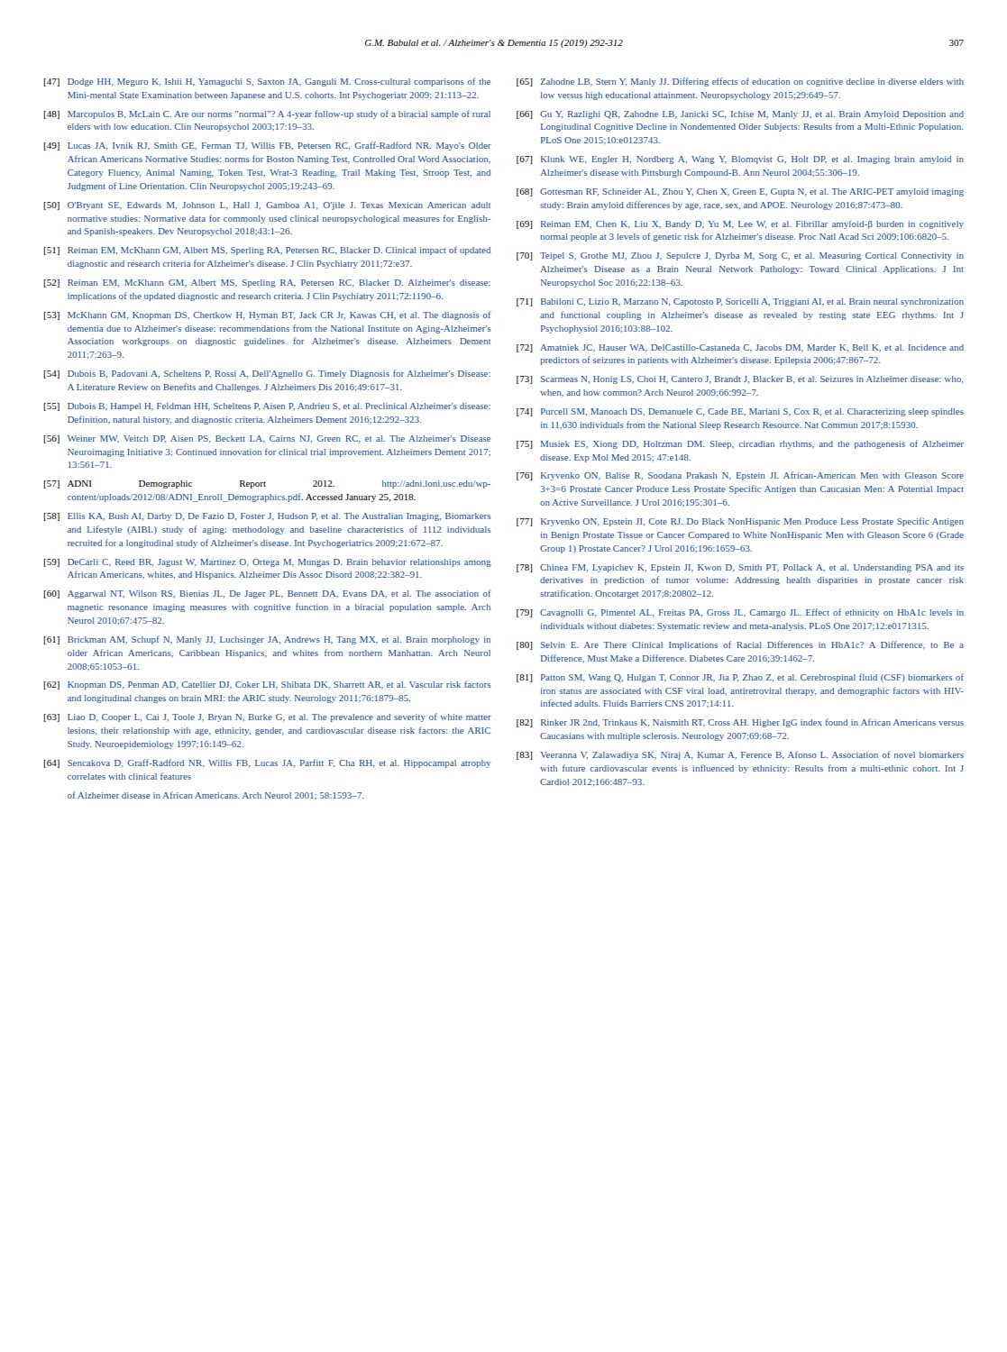G.M. Babulal et al. / Alzheimer's & Dementia 15 (2019) 292-312
307
[47] Dodge HH, Meguro K, Ishii H, Yamaguchi S, Saxton JA, Ganguli M. Cross-cultural comparisons of the Mini-mental State Examination between Japanese and U.S. cohorts. Int Psychogeriatr 2009; 21:113–22.
[48] Marcopulos B, McLain C. Are our norms "normal"? A 4-year follow-up study of a biracial sample of rural elders with low education. Clin Neuropsychol 2003;17:19–33.
[49] Lucas JA, Ivnik RJ, Smith GE, Ferman TJ, Willis FB, Petersen RC, Graff-Radford NR. Mayo's Older African Americans Normative Studies: norms for Boston Naming Test, Controlled Oral Word Association, Category Fluency, Animal Naming, Token Test, Wrat-3 Reading, Trail Making Test, Stroop Test, and Judgment of Line Orientation. Clin Neuropsychol 2005;19:243–69.
[50] O'Bryant SE, Edwards M, Johnson L, Hall J, Gamboa A1, O'jile J. Texas Mexican American adult normative studies: Normative data for commonly used clinical neuropsychological measures for English- and Spanish-speakers. Dev Neuropsychol 2018;43:1–26.
[51] Reiman EM, McKhann GM, Albert MS, Sperling RA, Petersen RC, Blacker D. Clinical impact of updated diagnostic and research criteria for Alzheimer's disease. J Clin Psychiatry 2011;72:e37.
[52] Reiman EM, McKhann GM, Albert MS, Sperling RA, Petersen RC, Blacker D. Alzheimer's disease: implications of the updated diagnostic and research criteria. J Clin Psychiatry 2011;72:1190–6.
[53] McKhann GM, Knopman DS, Chertkow H, Hyman BT, Jack CR Jr, Kawas CH, et al. The diagnosis of dementia due to Alzheimer's disease: recommendations from the National Institute on Aging-Alzheimer's Association workgroups on diagnostic guidelines for Alzheimer's disease. Alzheimers Dement 2011;7:263–9.
[54] Dubois B, Padovani A, Scheltens P, Rossi A, Dell'Agnello G. Timely Diagnosis for Alzheimer's Disease: A Literature Review on Benefits and Challenges. J Alzheimers Dis 2016;49:617–31.
[55] Dubois B, Hampel H, Feldman HH, Scheltens P, Aisen P, Andrieu S, et al. Preclinical Alzheimer's disease: Definition, natural history, and diagnostic criteria. Alzheimers Dement 2016;12:292–323.
[56] Weiner MW, Veitch DP, Aisen PS, Beckett LA, Cairns NJ, Green RC, et al. The Alzheimer's Disease Neuroimaging Initiative 3: Continued innovation for clinical trial improvement. Alzheimers Dement 2017; 13:561–71.
[57] ADNI Demographic Report 2012. http://adni.loni.usc.edu/wp-content/uploads/2012/08/ADNI_Enroll_Demographics.pdf. Accessed January 25, 2018.
[58] Ellis KA, Bush AI, Darby D, De Fazio D, Foster J, Hudson P, et al. The Australian Imaging, Biomarkers and Lifestyle (AIBL) study of aging: methodology and baseline characteristics of 1112 individuals recruited for a longitudinal study of Alzheimer's disease. Int Psychogeriatrics 2009;21:672–87.
[59] DeCarli C, Reed BR, Jagust W, Martinez O, Ortega M, Mungas D. Brain behavior relationships among African Americans, whites, and Hispanics. Alzheimer Dis Assoc Disord 2008;22:382–91.
[60] Aggarwal NT, Wilson RS, Bienias JL, De Jager PL, Bennett DA, Evans DA, et al. The association of magnetic resonance imaging measures with cognitive function in a biracial population sample. Arch Neurol 2010;67:475–82.
[61] Brickman AM, Schupf N, Manly JJ, Luchsinger JA, Andrews H, Tang MX, et al. Brain morphology in older African Americans, Caribbean Hispanics, and whites from northern Manhattan. Arch Neurol 2008;65:1053–61.
[62] Knopman DS, Penman AD, Catellier DJ, Coker LH, Shibata DK, Sharrett AR, et al. Vascular risk factors and longitudinal changes on brain MRI: the ARIC study. Neurology 2011;76:1879–85.
[63] Liao D, Cooper L, Cai J, Toole J, Bryan N, Burke G, et al. The prevalence and severity of white matter lesions, their relationship with age, ethnicity, gender, and cardiovascular disease risk factors: the ARIC Study. Neuroepidemiology 1997;16:149–62.
[64] Sencakova D, Graff-Radford NR, Willis FB, Lucas JA, Parfitt F, Cha RH, et al. Hippocampal atrophy correlates with clinical features
of Alzheimer disease in African Americans. Arch Neurol 2001; 58:1593–7.
[65] Zahodne LB, Stern Y, Manly JJ. Differing effects of education on cognitive decline in diverse elders with low versus high educational attainment. Neuropsychology 2015;29:649–57.
[66] Gu Y, Razlighi QR, Zahodne LB, Janicki SC, Ichise M, Manly JJ, et al. Brain Amyloid Deposition and Longitudinal Cognitive Decline in Nondemented Older Subjects: Results from a Multi-Ethnic Population. PLoS One 2015;10:e0123743.
[67] Klunk WE, Engler H, Nordberg A, Wang Y, Blomqvist G, Holt DP, et al. Imaging brain amyloid in Alzheimer's disease with Pittsburgh Compound-B. Ann Neurol 2004;55:306–19.
[68] Gottesman RF, Schneider AL, Zhou Y, Chen X, Green E, Gupta N, et al. The ARIC-PET amyloid imaging study: Brain amyloid differences by age, race, sex, and APOE. Neurology 2016;87:473–80.
[69] Reiman EM, Chen K, Liu X, Bandy D, Yu M, Lee W, et al. Fibrillar amyloid-β burden in cognitively normal people at 3 levels of genetic risk for Alzheimer's disease. Proc Natl Acad Sci 2009;106:6820–5.
[70] Teipel S, Grothe MJ, Zhou J, Sepulcre J, Dyrba M, Sorg C, et al. Measuring Cortical Connectivity in Alzheimer's Disease as a Brain Neural Network Pathology: Toward Clinical Applications. J Int Neuropsychol Soc 2016;22:138–63.
[71] Babiloni C, Lizio R, Marzano N, Capotosto P, Soricelli A, Triggiani AI, et al. Brain neural synchronization and functional coupling in Alzheimer's disease as revealed by resting state EEG rhythms. Int J Psychophysiol 2016;103:88–102.
[72] Amatniek JC, Hauser WA, DelCastillo-Castaneda C, Jacobs DM, Marder K, Bell K, et al. Incidence and predictors of seizures in patients with Alzheimer's disease. Epilepsia 2006;47:867–72.
[73] Scarmeas N, Honig LS, Choi H, Cantero J, Brandt J, Blacker B, et al. Seizures in Alzheimer disease: who, when, and how common? Arch Neurol 2009;66:992–7.
[74] Purcell SM, Manoach DS, Demanuele C, Cade BE, Mariani S, Cox R, et al. Characterizing sleep spindles in 11,630 individuals from the National Sleep Research Resource. Nat Commun 2017;8:15930.
[75] Musiek ES, Xiong DD, Holtzman DM. Sleep, circadian rhythms, and the pathogenesis of Alzheimer disease. Exp Mol Med 2015; 47:e148.
[76] Kryvenko ON, Balise R, Soodana Prakash N, Epstein JI. African-American Men with Gleason Score 3+3=6 Prostate Cancer Produce Less Prostate Specific Antigen than Caucasian Men: A Potential Impact on Active Surveillance. J Urol 2016;195:301–6.
[77] Kryvenko ON, Epstein JI, Cote RJ. Do Black NonHispanic Men Produce Less Prostate Specific Antigen in Benign Prostate Tissue or Cancer Compared to White NonHispanic Men with Gleason Score 6 (Grade Group 1) Prostate Cancer? J Urol 2016;196:1659–63.
[78] Chinea FM, Lyapichev K, Epstein JI, Kwon D, Smith PT, Pollack A, et al. Understanding PSA and its derivatives in prediction of tumor volume: Addressing health disparities in prostate cancer risk stratification. Oncotarget 2017;8:20802–12.
[79] Cavagnolli G, Pimentel AL, Freitas PA, Gross JL, Camargo JL. Effect of ethnicity on HbA1c levels in individuals without diabetes: Systematic review and meta-analysis. PLoS One 2017;12:e0171315.
[80] Selvin E. Are There Clinical Implications of Racial Differences in HbA1c? A Difference, to Be a Difference, Must Make a Difference. Diabetes Care 2016;39:1462–7.
[81] Patton SM, Wang Q, Hulgan T, Connor JR, Jia P, Zhao Z, et al. Cerebrospinal fluid (CSF) biomarkers of iron status are associated with CSF viral load, antiretroviral therapy, and demographic factors with HIV-infected adults. Fluids Barriers CNS 2017;14:11.
[82] Rinker JR 2nd, Trinkaus K, Naismith RT, Cross AH. Higher IgG index found in African Americans versus Caucasians with multiple sclerosis. Neurology 2007;69:68–72.
[83] Veeranna V, Zalawadiya SK, Niraj A, Kumar A, Ference B, Afonso L. Association of novel biomarkers with future cardiovascular events is influenced by ethnicity: Results from a multi-ethnic cohort. Int J Cardiol 2012;166:487–93.